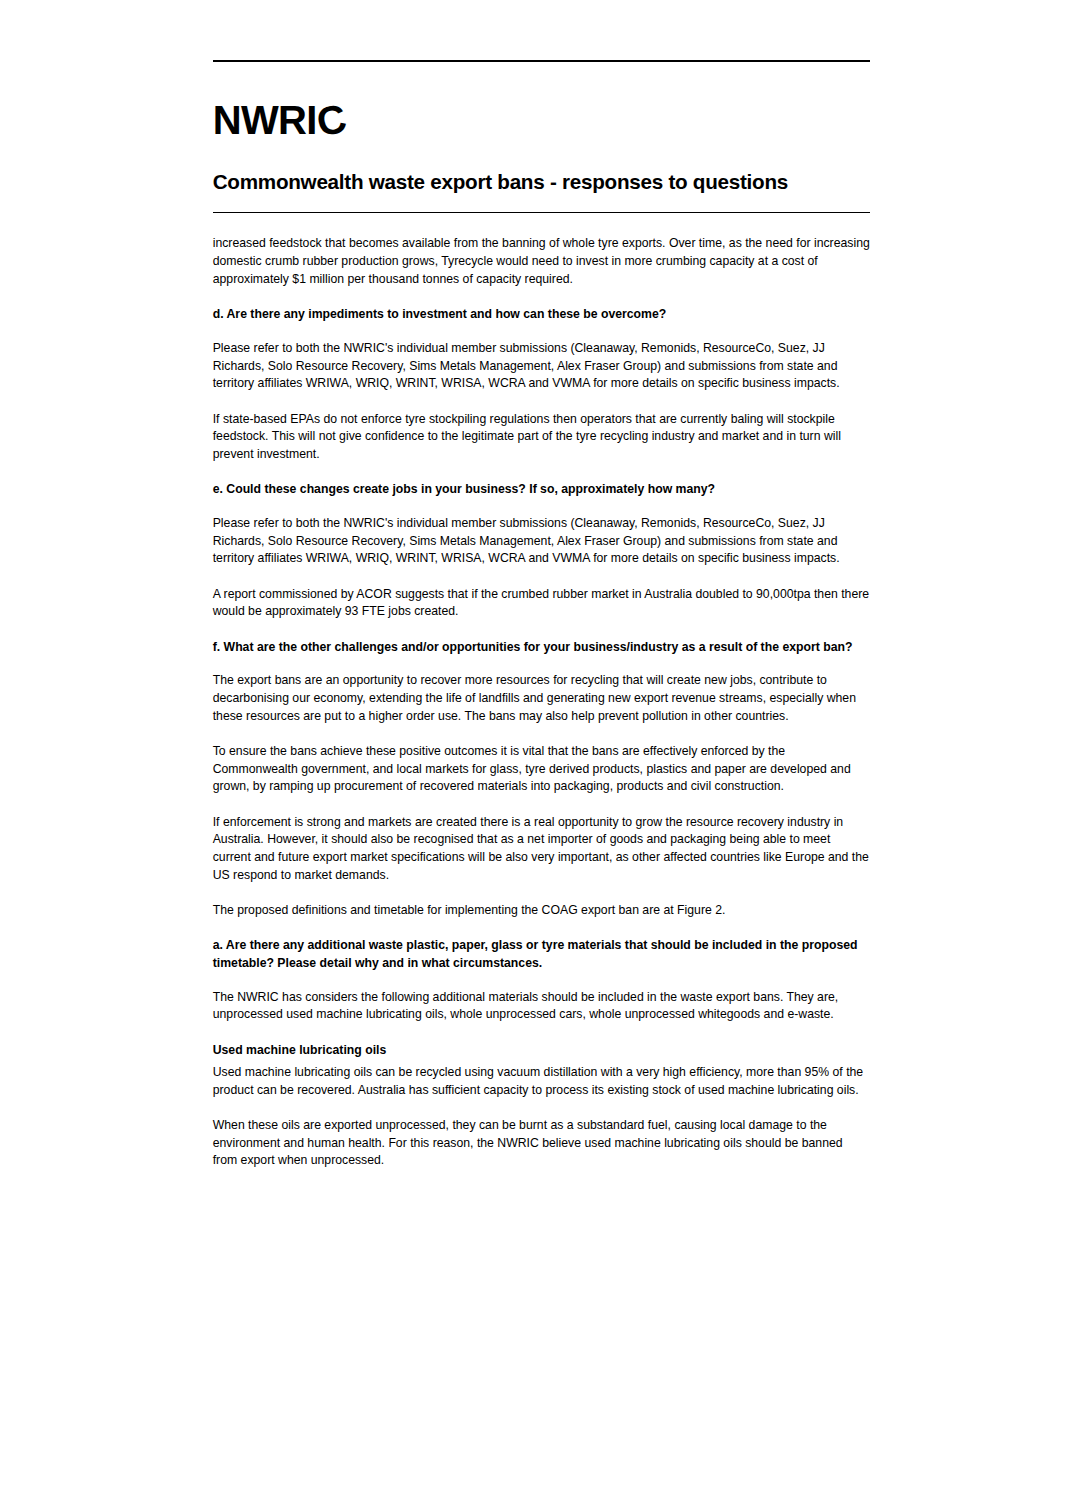NWRIC
Commonwealth waste export bans - responses to questions
increased feedstock that becomes available from the banning of whole tyre exports. Over time, as the need for increasing domestic crumb rubber production grows, Tyrecycle would need to invest in more crumbing capacity at a cost of approximately $1 million per thousand tonnes of capacity required.
d. Are there any impediments to investment and how can these be overcome?
Please refer to both the NWRIC's individual member submissions (Cleanaway, Remonids, ResourceCo, Suez, JJ Richards, Solo Resource Recovery, Sims Metals Management, Alex Fraser Group) and submissions from state and territory affiliates WRIWA, WRIQ, WRINT, WRISA, WCRA and VWMA for more details on specific business impacts.
If state-based EPAs do not enforce tyre stockpiling regulations then operators that are currently baling will stockpile feedstock. This will not give confidence to the legitimate part of the tyre recycling industry and market and in turn will prevent investment.
e. Could these changes create jobs in your business? If so, approximately how many?
Please refer to both the NWRIC's individual member submissions (Cleanaway, Remonids, ResourceCo, Suez, JJ Richards, Solo Resource Recovery, Sims Metals Management, Alex Fraser Group) and submissions from state and territory affiliates WRIWA, WRIQ, WRINT, WRISA, WCRA and VWMA for more details on specific business impacts.
A report commissioned by ACOR suggests that if the crumbed rubber market in Australia doubled to 90,000tpa then there would be approximately 93 FTE jobs created.
f. What are the other challenges and/or opportunities for your business/industry as a result of the export ban?
The export bans are an opportunity to recover more resources for recycling that will create new jobs, contribute to decarbonising our economy, extending the life of landfills and generating new export revenue streams, especially when these resources are put to a higher order use. The bans may also help prevent pollution in other countries.
To ensure the bans achieve these positive outcomes it is vital that the bans are effectively enforced by the Commonwealth government, and local markets for glass, tyre derived products, plastics and paper are developed and grown, by ramping up procurement of recovered materials into packaging, products and civil construction.
If enforcement is strong and markets are created there is a real opportunity to grow the resource recovery industry in Australia. However, it should also be recognised that as a net importer of goods and packaging being able to meet current and future export market specifications will be also very important, as other affected countries like Europe and the US respond to market demands.
The proposed definitions and timetable for implementing the COAG export ban are at Figure 2.
a. Are there any additional waste plastic, paper, glass or tyre materials that should be included in the proposed timetable? Please detail why and in what circumstances.
The NWRIC has considers the following additional materials should be included in the waste export bans. They are, unprocessed used machine lubricating oils, whole unprocessed cars, whole unprocessed whitegoods and e-waste.
Used machine lubricating oils
Used machine lubricating oils can be recycled using vacuum distillation with a very high efficiency, more than 95% of the product can be recovered. Australia has sufficient capacity to process its existing stock of used machine lubricating oils.
When these oils are exported unprocessed, they can be burnt as a substandard fuel, causing local damage to the environment and human health. For this reason, the NWRIC believe used machine lubricating oils should be banned from export when unprocessed.